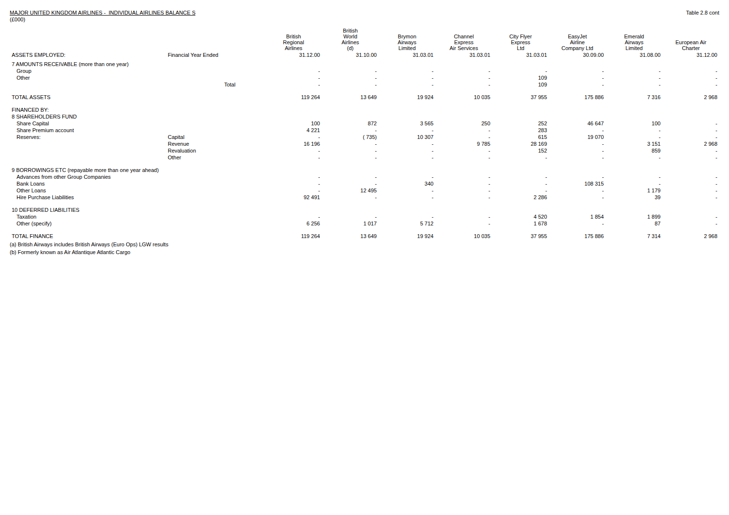MAJOR UNITED KINGDOM AIRLINES - INDIVIDUAL AIRLINES BALANCE S
Table 2.8 cont
(£000)
| | | British Regional Airlines | British World Airlines (d) | Brymon Airways Limited | Channel Express Air Services | City Flyer Express Ltd | EasyJet Airline Company Ltd | Emerald Airways Limited | European Air Charter |
| --- | --- | --- | --- | --- | --- | --- | --- | --- | --- |
| ASSETS EMPLOYED: | Financial Year Ended | 31.12.00 | 31.10.00 | 31.03.01 | 31.03.01 | 31.03.01 | 30.09.00 | 31.08.00 | 31.12.00 |
| 7 AMOUNTS RECEIVABLE (more than one year) | |
| Group | - | - | - | - | - | - | - | - |
| Other | - | - | - | - | 109 | - | - | - |
| | Total | - | - | - | - | 109 | - | - | - |
| TOTAL ASSETS | 119 264 | 13 649 | 19 924 | 10 035 | 37 955 | 175 886 | 7 316 | 2 968 |
| FINANCED BY: | |
| 8 SHAREHOLDERS FUND | |
| Share Capital | 100 | 872 | 3 565 | 250 | 252 | 46 647 | 100 | - |
| Share Premium account | 4 221 | - | - | - | 283 | - | - | - |
| Reserves: | Capital | - | ( 735) | 10 307 | - | 615 | 19 070 | - | - |
| | Revenue | 16 196 | - | - | 9 785 | 28 169 | - | 3 151 | 2 968 |
| | Revaluation | - | - | - | - | 152 | - | 859 | - |
| | Other | - | - | - | - | - | - | - | - |
| 9 BORROWINGS ETC (repayable more than one year ahead) | |
| Advances from other Group Companies | - | - | - | - | - | - | - | - |
| Bank Loans | - | - | 340 | - | - | 108 315 | - | - |
| Other Loans | - | 12 495 | - | - | - | - | 1 179 | - |
| Hire Purchase Liabilities | 92 491 | - | - | - | 2 286 | - | 39 | - |
| 10 DEFERRED LIABILITIES | |
| Taxation | - | - | - | - | 4 520 | 1 854 | 1 899 | - |
| Other (specify) | 6 256 | 1 017 | 5 712 | - | 1 678 | - | 87 | - |
| TOTAL FINANCE | 119 264 | 13 649 | 19 924 | 10 035 | 37 955 | 175 886 | 7 314 | 2 968 |
(a) British Airways includes British Airways (Euro Ops) LGW results
(b) Formerly known as Air Atlantique Atlantic Cargo